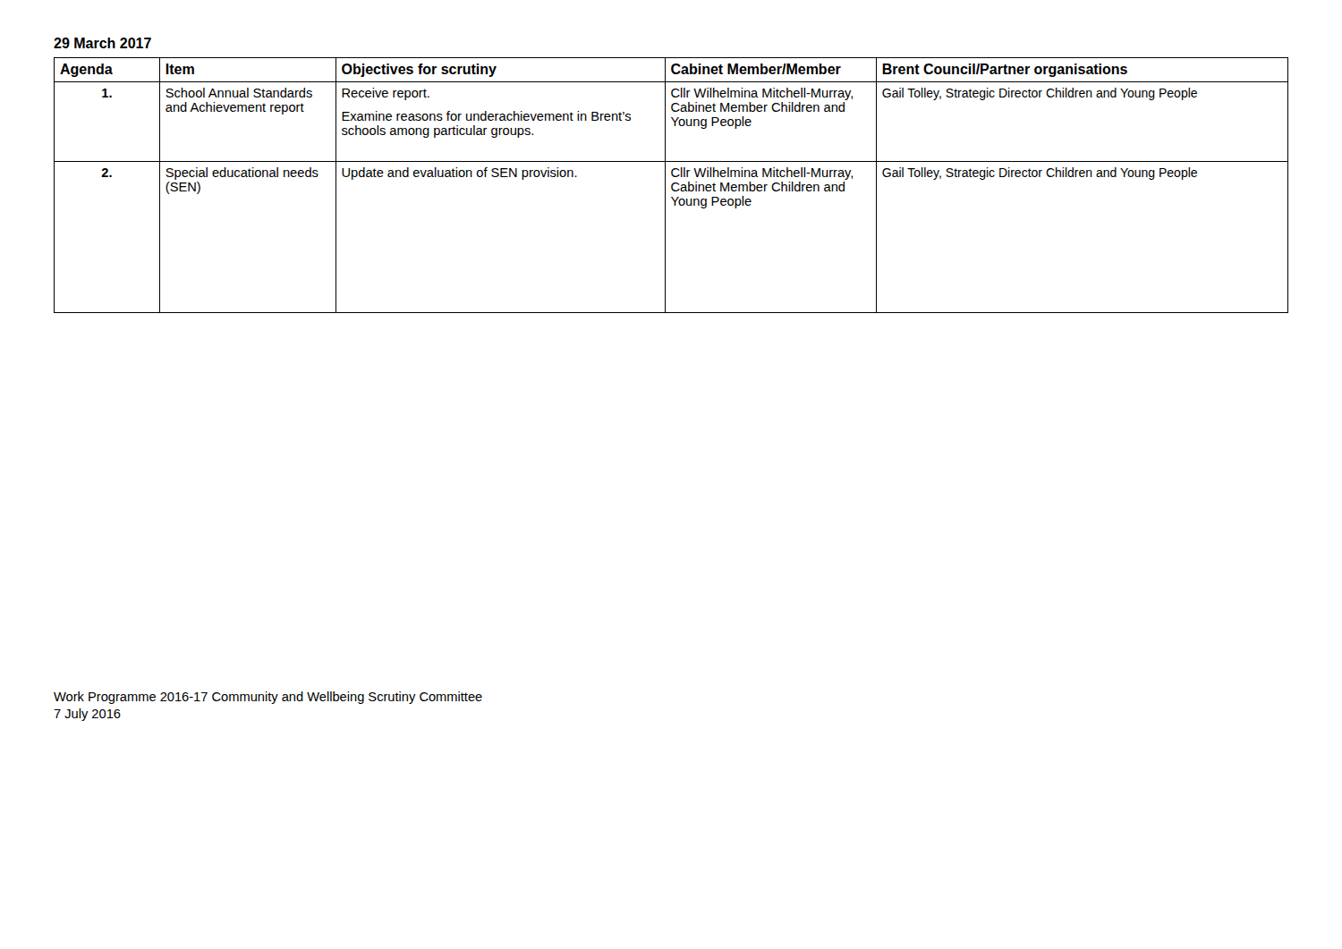29 March 2017
| Agenda | Item | Objectives for scrutiny | Cabinet Member/Member | Brent Council/Partner organisations |
| --- | --- | --- | --- | --- |
| 1. | School Annual Standards and Achievement report | Receive report. Examine reasons for underachievement in Brent’s schools among particular groups. | Cllr Wilhelmina Mitchell-Murray, Cabinet Member Children and Young People | Gail Tolley, Strategic Director Children and Young People |
| 2. | Special educational needs (SEN) | Update and evaluation of SEN provision. | Cllr Wilhelmina Mitchell-Murray, Cabinet Member Children and Young People | Gail Tolley, Strategic Director Children and Young People |
Work Programme 2016-17 Community and Wellbeing Scrutiny Committee
7 July 2016